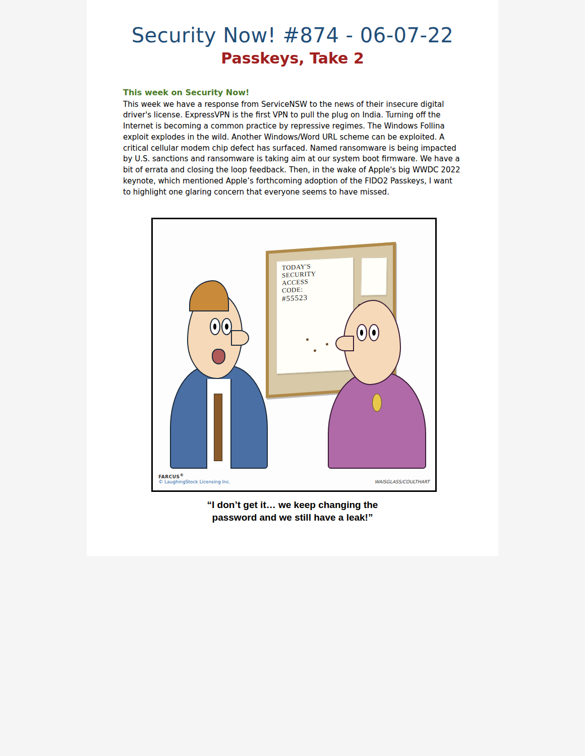Security Now! #874 - 06-07-22
Passkeys, Take 2
This week on Security Now!
This week we have a response from ServiceNSW to the news of their insecure digital driver's license. ExpressVPN is the first VPN to pull the plug on India. Turning off the Internet is becoming a common practice by repressive regimes. The Windows Follina exploit explodes in the wild. Another Windows/Word URL scheme can be exploited. A critical cellular modem chip defect has surfaced. Named ransomware is being impacted by U.S. sanctions and ransomware is taking aim at our system boot firmware. We have a bit of errata and closing the loop feedback. Then, in the wake of Apple's big WWDC 2022 keynote, which mentioned Apple’s forthcoming adoption of the FIDO2 Passkeys, I want to highlight one glaring concern that everyone seems to have missed.
TODAY'S SECURITY ACCESS CODE: #55523
FARCUS®
© LaughingStock Licensing Inc.
WAISGLASS/COULTHART
“I don’t get it… we keep changing the
password and we still have a leak!”